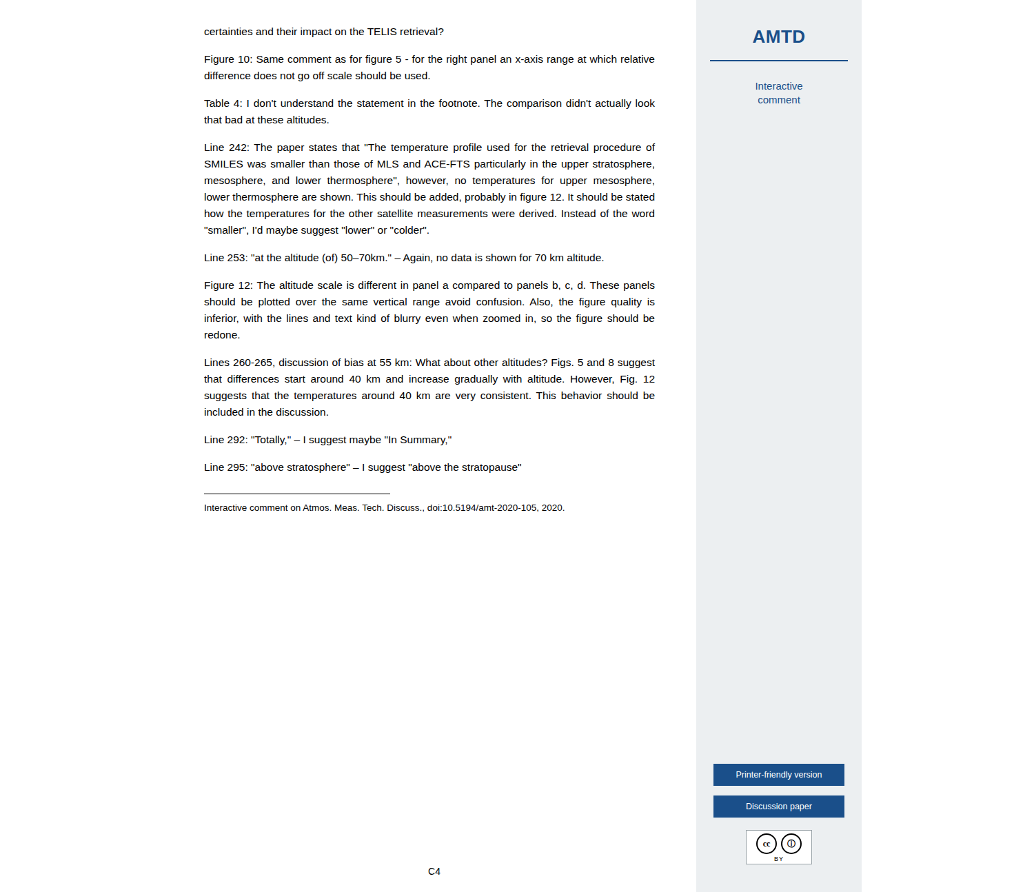certainties and their impact on the TELIS retrieval?
Figure 10: Same comment as for figure 5 - for the right panel an x-axis range at which relative difference does not go off scale should be used.
Table 4: I don't understand the statement in the footnote. The comparison didn't actually look that bad at these altitudes.
Line 242: The paper states that "The temperature profile used for the retrieval procedure of SMILES was smaller than those of MLS and ACE-FTS particularly in the upper stratosphere, mesosphere, and lower thermosphere", however, no temperatures for upper mesosphere, lower thermosphere are shown. This should be added, probably in figure 12. It should be stated how the temperatures for the other satellite measurements were derived. Instead of the word "smaller", I'd maybe suggest "lower" or "colder".
Line 253: "at the altitude (of) 50–70km." – Again, no data is shown for 70 km altitude.
Figure 12: The altitude scale is different in panel a compared to panels b, c, d. These panels should be plotted over the same vertical range avoid confusion. Also, the figure quality is inferior, with the lines and text kind of blurry even when zoomed in, so the figure should be redone.
Lines 260-265, discussion of bias at 55 km: What about other altitudes? Figs. 5 and 8 suggest that differences start around 40 km and increase gradually with altitude. However, Fig. 12 suggests that the temperatures around 40 km are very consistent. This behavior should be included in the discussion.
Line 292: "Totally," – I suggest maybe "In Summary,"
Line 295: "above stratosphere" – I suggest "above the stratopause"
Interactive comment on Atmos. Meas. Tech. Discuss., doi:10.5194/amt-2020-105, 2020.
C4
AMTD
Interactive
comment
Printer-friendly version Discussion paper
cc ⓘ
BY